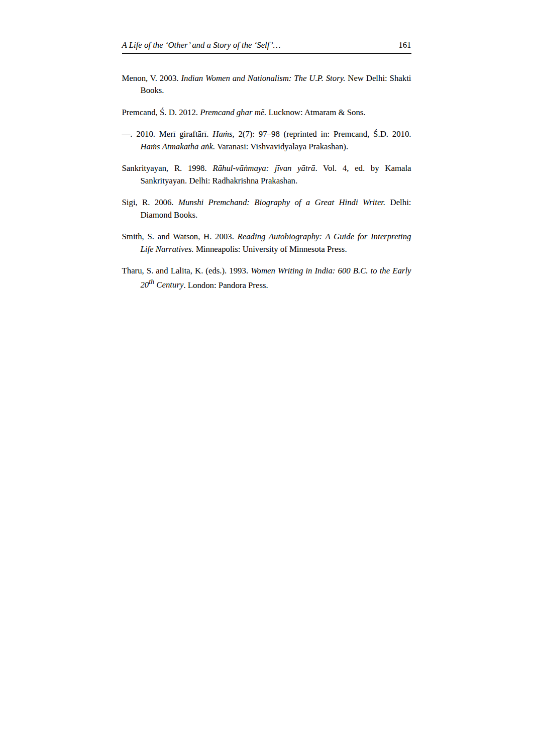A Life of the ‘Other’ and a Story of the ‘Self’… 161
Menon, V. 2003. Indian Women and Nationalism: The U.P. Story. New Delhi: Shakti Books.
Premcand, Ś. D. 2012. Premcand ghar mẽ. Lucknow: Atmaram & Sons.
—. 2010. Merī giraftārī. Haṁs, 2(7): 97–98 (reprinted in: Premcand, Ś.D. 2010. Haṁs Ātmakathā aṅk. Varanasi: Vishvavidyalaya Prakashan).
Sankrityayan, R. 1998. Rāhul-vāṅmaya: jīvan yātrā. Vol. 4, ed. by Kamala Sankrityayan. Delhi: Radhakrishna Prakashan.
Sigi, R. 2006. Munshi Premchand: Biography of a Great Hindi Writer. Delhi: Diamond Books.
Smith, S. and Watson, H. 2003. Reading Autobiography: A Guide for Interpreting Life Narratives. Minneapolis: University of Minnesota Press.
Tharu, S. and Lalita, K. (eds.). 1993. Women Writing in India: 600 B.C. to the Early 20th Century. London: Pandora Press.